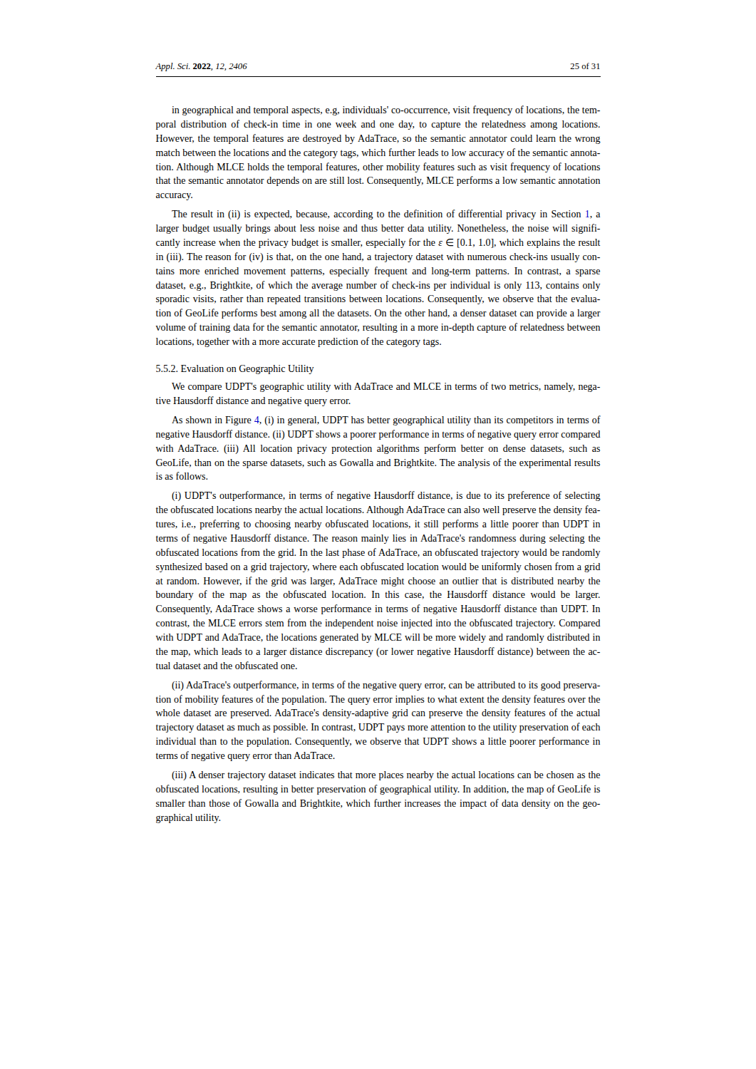Appl. Sci. 2022, 12, 2406
25 of 31
in geographical and temporal aspects, e.g, individuals' co-occurrence, visit frequency of locations, the temporal distribution of check-in time in one week and one day, to capture the relatedness among locations. However, the temporal features are destroyed by AdaTrace, so the semantic annotator could learn the wrong match between the locations and the category tags, which further leads to low accuracy of the semantic annotation. Although MLCE holds the temporal features, other mobility features such as visit frequency of locations that the semantic annotator depends on are still lost. Consequently, MLCE performs a low semantic annotation accuracy.
The result in (ii) is expected, because, according to the definition of differential privacy in Section 1, a larger budget usually brings about less noise and thus better data utility. Nonetheless, the noise will significantly increase when the privacy budget is smaller, especially for the ε ∈ [0.1, 1.0], which explains the result in (iii). The reason for (iv) is that, on the one hand, a trajectory dataset with numerous check-ins usually contains more enriched movement patterns, especially frequent and long-term patterns. In contrast, a sparse dataset, e.g., Brightkite, of which the average number of check-ins per individual is only 113, contains only sporadic visits, rather than repeated transitions between locations. Consequently, we observe that the evaluation of GeoLife performs best among all the datasets. On the other hand, a denser dataset can provide a larger volume of training data for the semantic annotator, resulting in a more in-depth capture of relatedness between locations, together with a more accurate prediction of the category tags.
5.5.2. Evaluation on Geographic Utility
We compare UDPT's geographic utility with AdaTrace and MLCE in terms of two metrics, namely, negative Hausdorff distance and negative query error.
As shown in Figure 4, (i) in general, UDPT has better geographical utility than its competitors in terms of negative Hausdorff distance. (ii) UDPT shows a poorer performance in terms of negative query error compared with AdaTrace. (iii) All location privacy protection algorithms perform better on dense datasets, such as GeoLife, than on the sparse datasets, such as Gowalla and Brightkite. The analysis of the experimental results is as follows.
(i) UDPT's outperformance, in terms of negative Hausdorff distance, is due to its preference of selecting the obfuscated locations nearby the actual locations. Although AdaTrace can also well preserve the density features, i.e., preferring to choosing nearby obfuscated locations, it still performs a little poorer than UDPT in terms of negative Hausdorff distance. The reason mainly lies in AdaTrace's randomness during selecting the obfuscated locations from the grid. In the last phase of AdaTrace, an obfuscated trajectory would be randomly synthesized based on a grid trajectory, where each obfuscated location would be uniformly chosen from a grid at random. However, if the grid was larger, AdaTrace might choose an outlier that is distributed nearby the boundary of the map as the obfuscated location. In this case, the Hausdorff distance would be larger. Consequently, AdaTrace shows a worse performance in terms of negative Hausdorff distance than UDPT. In contrast, the MLCE errors stem from the independent noise injected into the obfuscated trajectory. Compared with UDPT and AdaTrace, the locations generated by MLCE will be more widely and randomly distributed in the map, which leads to a larger distance discrepancy (or lower negative Hausdorff distance) between the actual dataset and the obfuscated one.
(ii) AdaTrace's outperformance, in terms of the negative query error, can be attributed to its good preservation of mobility features of the population. The query error implies to what extent the density features over the whole dataset are preserved. AdaTrace's density-adaptive grid can preserve the density features of the actual trajectory dataset as much as possible. In contrast, UDPT pays more attention to the utility preservation of each individual than to the population. Consequently, we observe that UDPT shows a little poorer performance in terms of negative query error than AdaTrace.
(iii) A denser trajectory dataset indicates that more places nearby the actual locations can be chosen as the obfuscated locations, resulting in better preservation of geographical utility. In addition, the map of GeoLife is smaller than those of Gowalla and Brightkite, which further increases the impact of data density on the geographical utility.